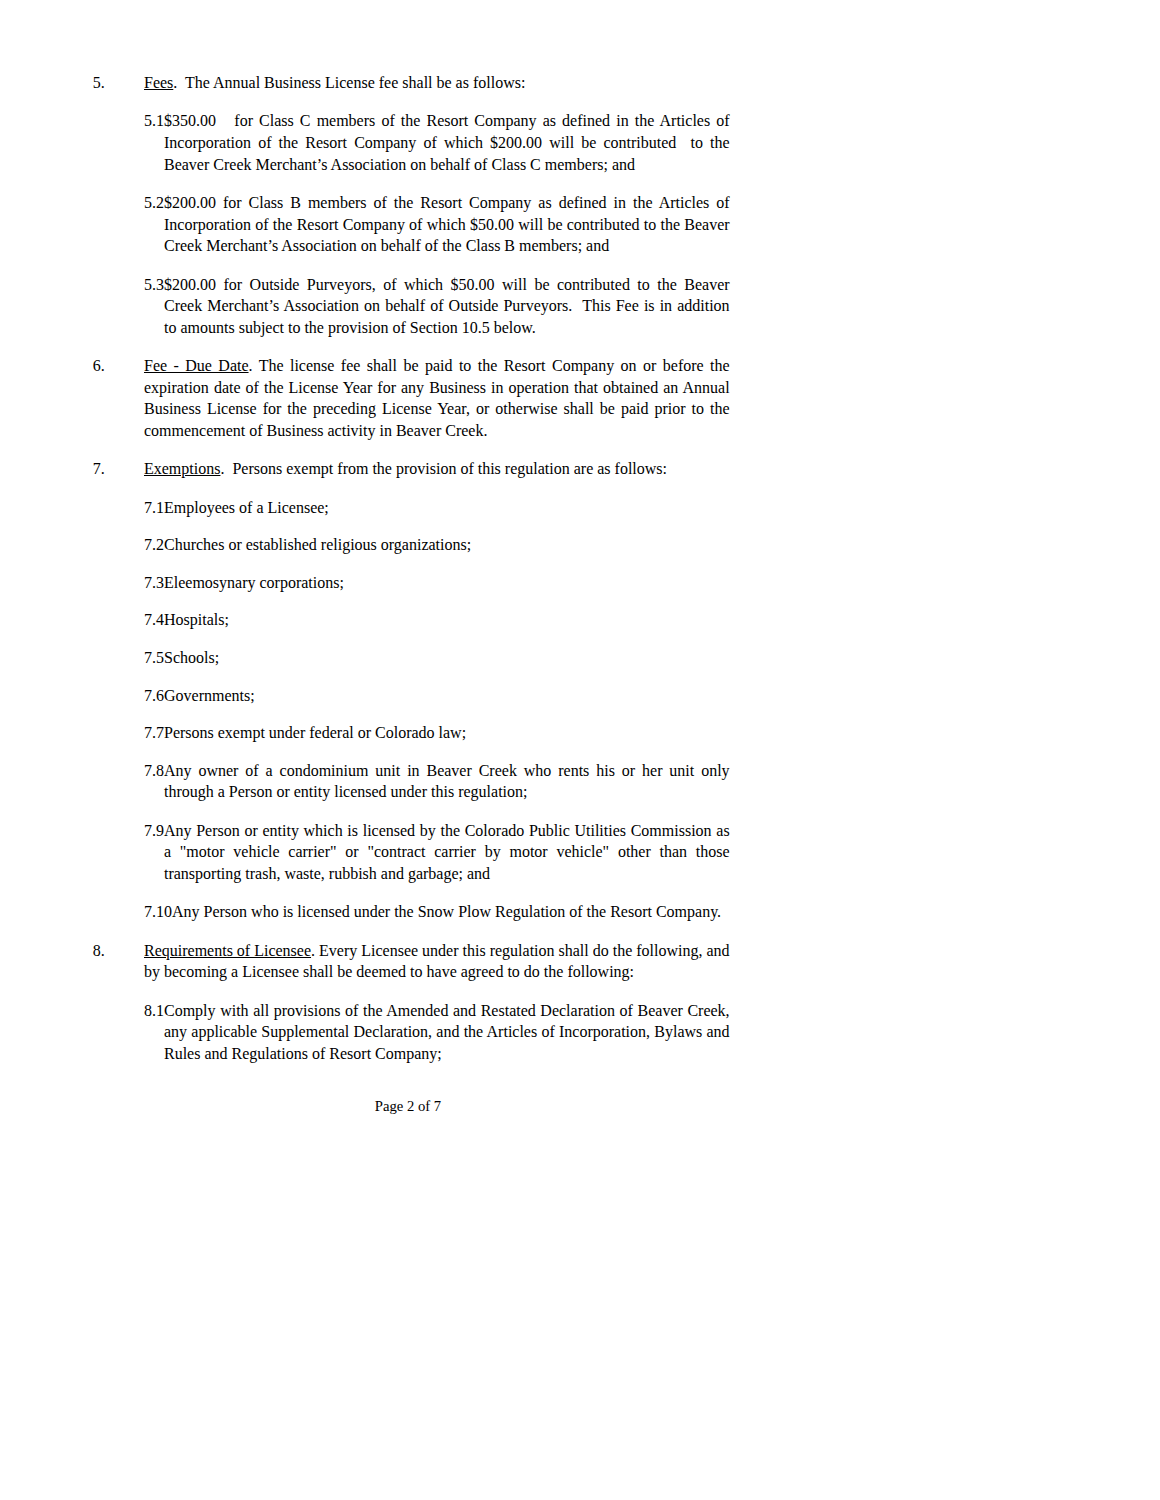5.
Fees. The Annual Business License fee shall be as follows:
5.1
$350.00 for Class C members of the Resort Company as defined in the Articles of Incorporation of the Resort Company of which $200.00 will be contributed to the Beaver Creek Merchant’s Association on behalf of Class C members; and
5.2
$200.00 for Class B members of the Resort Company as defined in the Articles of Incorporation of the Resort Company of which $50.00 will be contributed to the Beaver Creek Merchant’s Association on behalf of the Class B members; and
5.3
$200.00 for Outside Purveyors, of which $50.00 will be contributed to the Beaver Creek Merchant’s Association on behalf of Outside Purveyors. This Fee is in addition to amounts subject to the provision of Section 10.5 below.
6.
Fee - Due Date. The license fee shall be paid to the Resort Company on or before the expiration date of the License Year for any Business in operation that obtained an Annual Business License for the preceding License Year, or otherwise shall be paid prior to the commencement of Business activity in Beaver Creek.
7.
Exemptions. Persons exempt from the provision of this regulation are as follows:
7.1
Employees of a Licensee;
7.2
Churches or established religious organizations;
7.3
Eleemosynary corporations;
7.4
Hospitals;
7.5
Schools;
7.6
Governments;
7.7
Persons exempt under federal or Colorado law;
7.8
Any owner of a condominium unit in Beaver Creek who rents his or her unit only through a Person or entity licensed under this regulation;
7.9
Any Person or entity which is licensed by the Colorado Public Utilities Commission as a "motor vehicle carrier" or "contract carrier by motor vehicle" other than those transporting trash, waste, rubbish and garbage; and
7.10
Any Person who is licensed under the Snow Plow Regulation of the Resort Company.
8.
Requirements of Licensee. Every Licensee under this regulation shall do the following, and by becoming a Licensee shall be deemed to have agreed to do the following:
8.1
Comply with all provisions of the Amended and Restated Declaration of Beaver Creek, any applicable Supplemental Declaration, and the Articles of Incorporation, Bylaws and Rules and Regulations of Resort Company;
Page 2 of 7